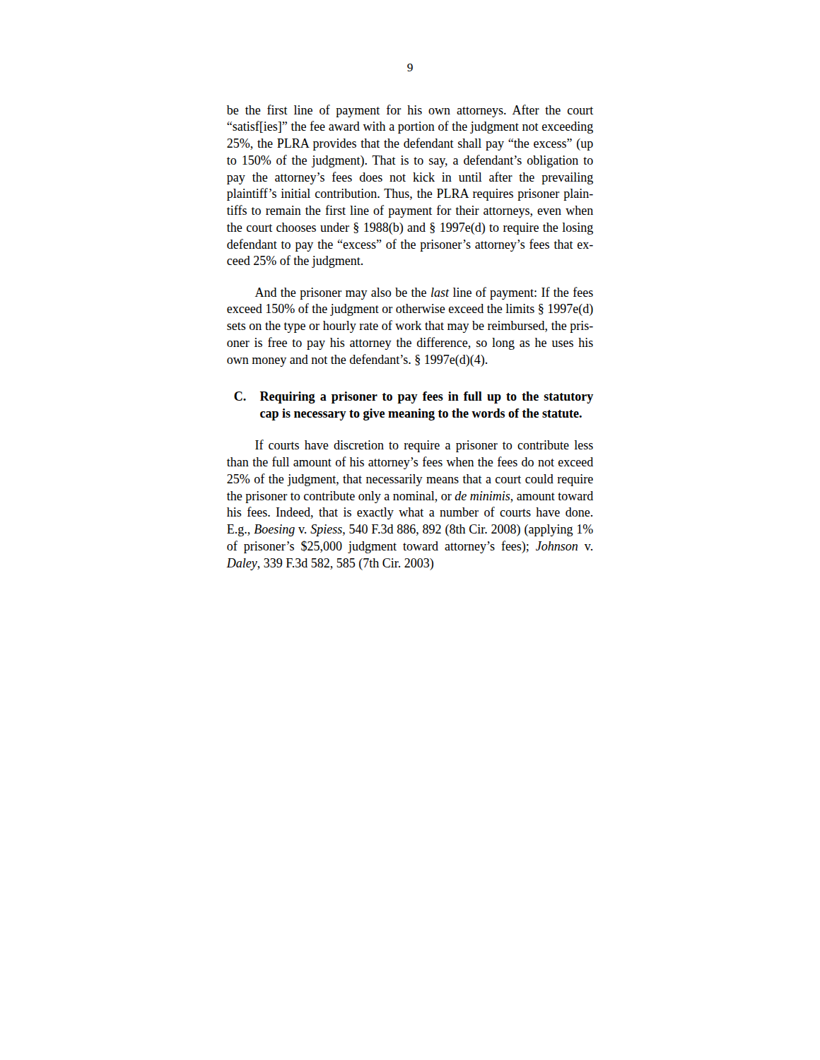9
be the first line of payment for his own attorneys. After the court “satisf[ies]” the fee award with a portion of the judgment not exceeding 25%, the PLRA provides that the defendant shall pay “the excess” (up to 150% of the judgment). That is to say, a defendant’s obligation to pay the attorney’s fees does not kick in until after the prevailing plaintiff’s initial contribution. Thus, the PLRA requires prisoner plaintiffs to remain the first line of payment for their attorneys, even when the court chooses under § 1988(b) and § 1997e(d) to require the losing defendant to pay the “excess” of the prisoner’s attorney’s fees that exceed 25% of the judgment.
And the prisoner may also be the last line of payment: If the fees exceed 150% of the judgment or otherwise exceed the limits § 1997e(d) sets on the type or hourly rate of work that may be reimbursed, the prisoner is free to pay his attorney the difference, so long as he uses his own money and not the defendant’s. § 1997e(d)(4).
C. Requiring a prisoner to pay fees in full up to the statutory cap is necessary to give meaning to the words of the statute.
If courts have discretion to require a prisoner to contribute less than the full amount of his attorney’s fees when the fees do not exceed 25% of the judgment, that necessarily means that a court could require the prisoner to contribute only a nominal, or de minimis, amount toward his fees. Indeed, that is exactly what a number of courts have done. E.g., Boesing v. Spiess, 540 F.3d 886, 892 (8th Cir. 2008) (applying 1% of prisoner’s $25,000 judgment toward attorney’s fees); Johnson v. Daley, 339 F.3d 582, 585 (7th Cir. 2003)